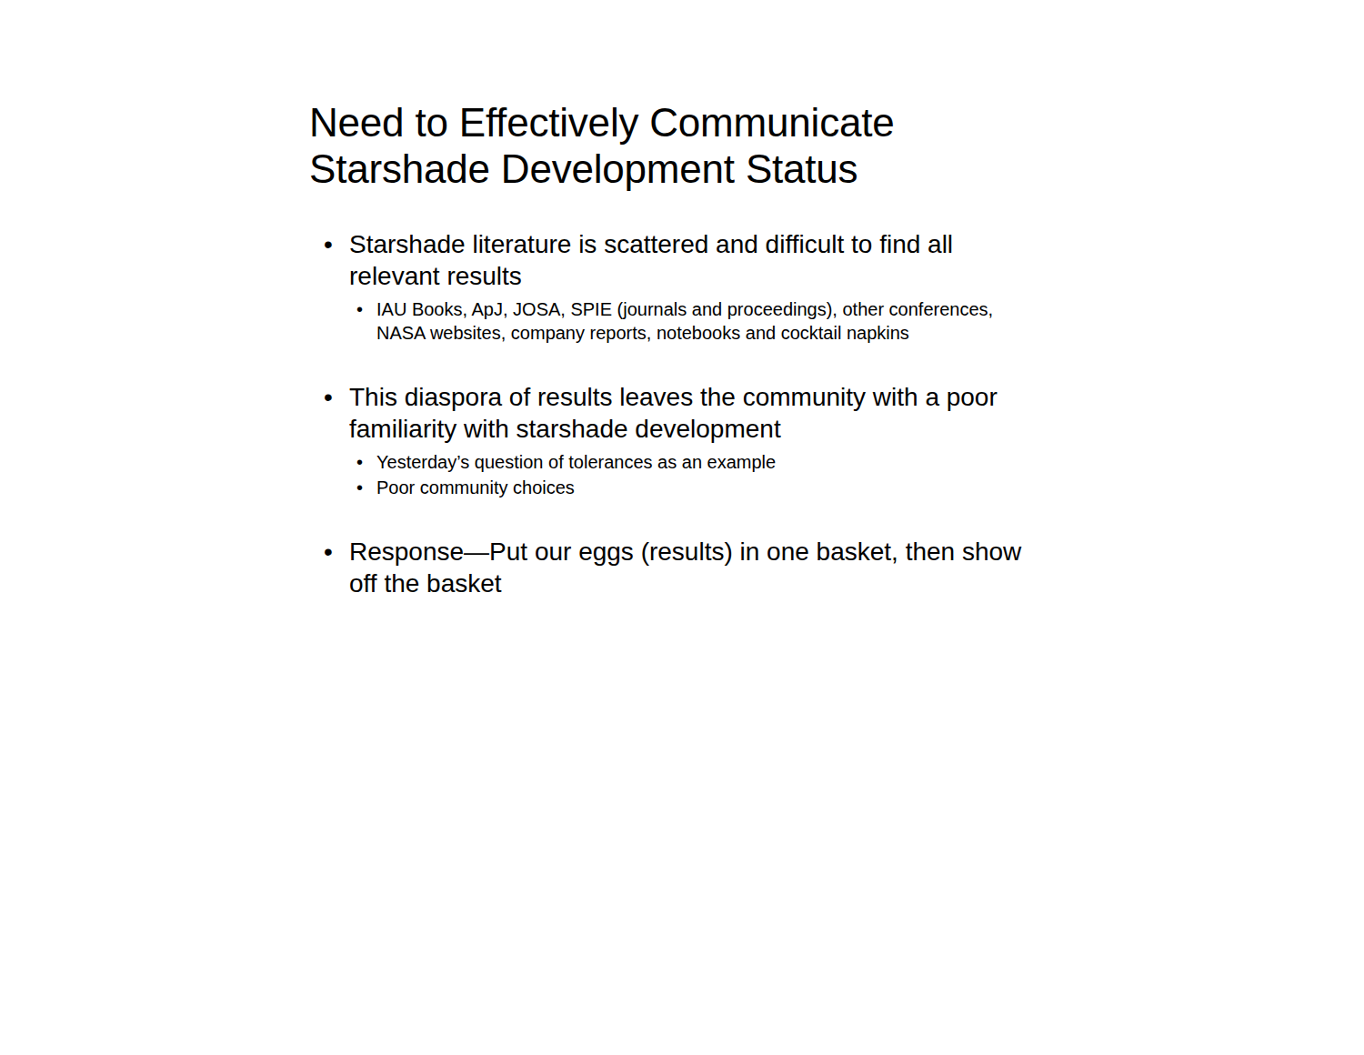Need to Effectively Communicate Starshade Development Status
Starshade literature is scattered and difficult to find all relevant results
IAU Books, ApJ, JOSA, SPIE (journals and proceedings), other conferences, NASA websites, company reports, notebooks and cocktail napkins
This diaspora of results leaves the community with a poor familiarity with starshade development
Yesterday’s question of tolerances as an example
Poor community choices
Response—Put our eggs (results) in one basket, then show off the basket